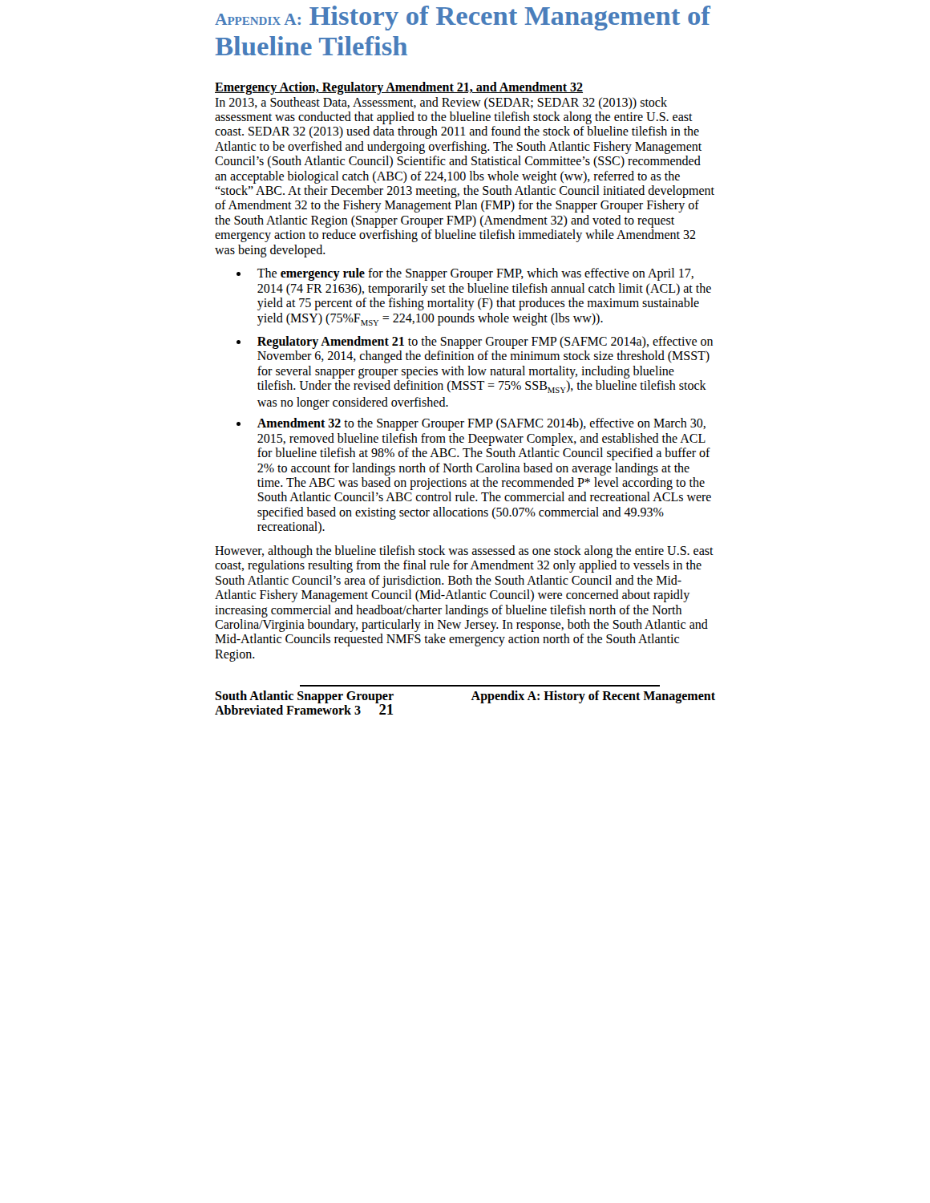Appendix A: History of Recent Management of Blueline Tilefish
Emergency Action, Regulatory Amendment 21, and Amendment 32
In 2013, a Southeast Data, Assessment, and Review (SEDAR; SEDAR 32 (2013)) stock assessment was conducted that applied to the blueline tilefish stock along the entire U.S. east coast. SEDAR 32 (2013) used data through 2011 and found the stock of blueline tilefish in the Atlantic to be overfished and undergoing overfishing. The South Atlantic Fishery Management Council’s (South Atlantic Council) Scientific and Statistical Committee’s (SSC) recommended an acceptable biological catch (ABC) of 224,100 lbs whole weight (ww), referred to as the “stock” ABC. At their December 2013 meeting, the South Atlantic Council initiated development of Amendment 32 to the Fishery Management Plan (FMP) for the Snapper Grouper Fishery of the South Atlantic Region (Snapper Grouper FMP) (Amendment 32) and voted to request emergency action to reduce overfishing of blueline tilefish immediately while Amendment 32 was being developed.
The emergency rule for the Snapper Grouper FMP, which was effective on April 17, 2014 (74 FR 21636), temporarily set the blueline tilefish annual catch limit (ACL) at the yield at 75 percent of the fishing mortality (F) that produces the maximum sustainable yield (MSY) (75%FMSY = 224,100 pounds whole weight (lbs ww)).
Regulatory Amendment 21 to the Snapper Grouper FMP (SAFMC 2014a), effective on November 6, 2014, changed the definition of the minimum stock size threshold (MSST) for several snapper grouper species with low natural mortality, including blueline tilefish. Under the revised definition (MSST = 75% SSBMSY), the blueline tilefish stock was no longer considered overfished.
Amendment 32 to the Snapper Grouper FMP (SAFMC 2014b), effective on March 30, 2015, removed blueline tilefish from the Deepwater Complex, and established the ACL for blueline tilefish at 98% of the ABC. The South Atlantic Council specified a buffer of 2% to account for landings north of North Carolina based on average landings at the time. The ABC was based on projections at the recommended P* level according to the South Atlantic Council’s ABC control rule. The commercial and recreational ACLs were specified based on existing sector allocations (50.07% commercial and 49.93% recreational).
However, although the blueline tilefish stock was assessed as one stock along the entire U.S. east coast, regulations resulting from the final rule for Amendment 32 only applied to vessels in the South Atlantic Council’s area of jurisdiction. Both the South Atlantic Council and the Mid-Atlantic Fishery Management Council (Mid-Atlantic Council) were concerned about rapidly increasing commercial and headboat/charter landings of blueline tilefish north of the North Carolina/Virginia boundary, particularly in New Jersey. In response, both the South Atlantic and Mid-Atlantic Councils requested NMFS take emergency action north of the South Atlantic Region.
South Atlantic Snapper Grouper
Abbreviated Framework 3
21
Appendix A: History of Recent Management